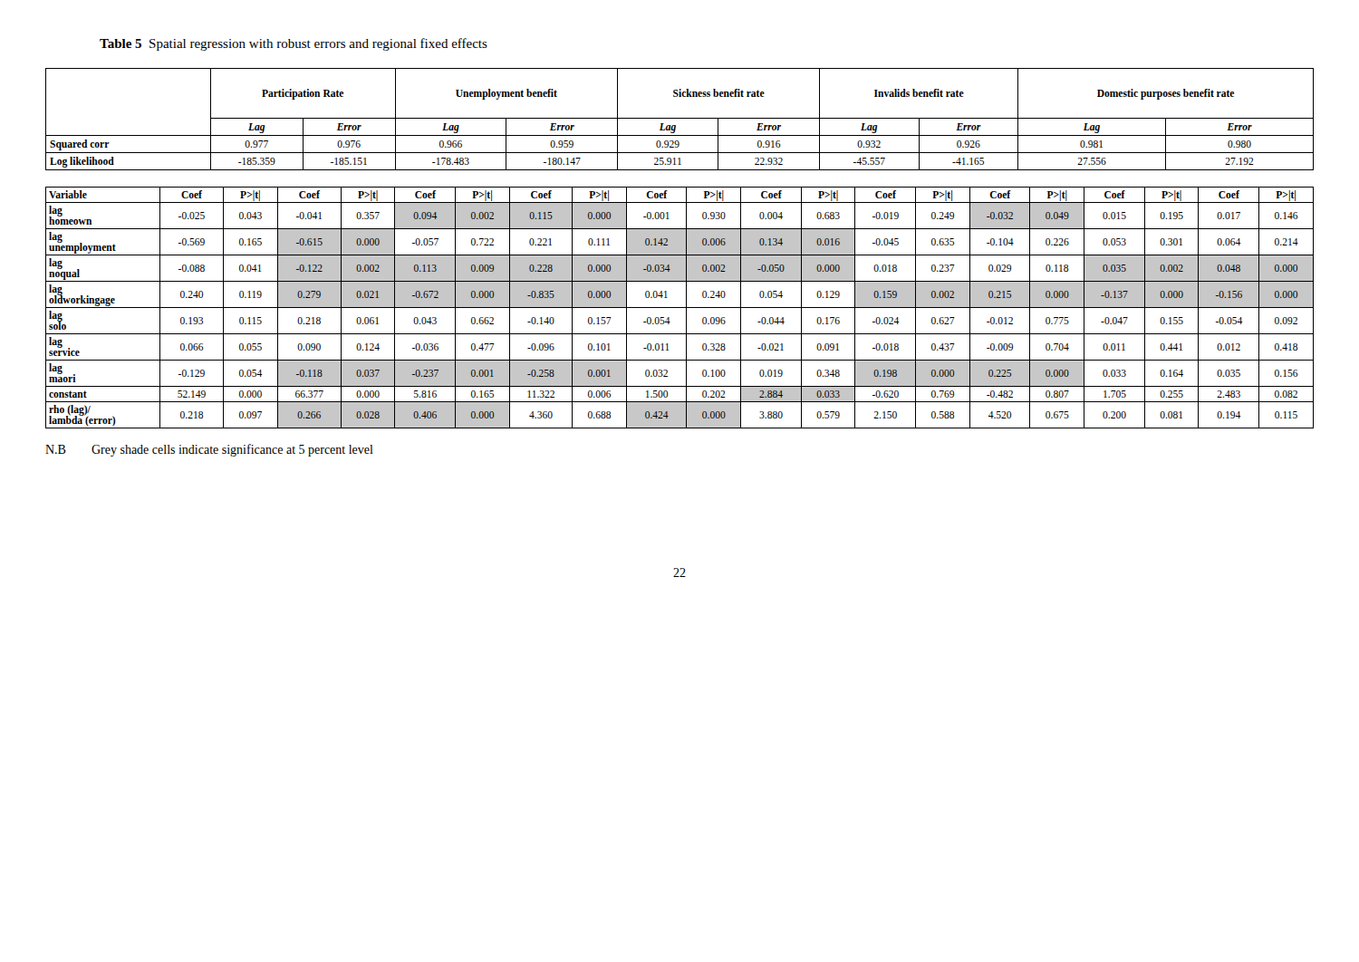Table 5 Spatial regression with robust errors and regional fixed effects
| | Participation Rate | Unemployment benefit | Sickness benefit rate | Invalids benefit rate | Domestic purposes benefit rate |
| --- | --- | --- | --- | --- | --- |
| Lag | Error | Lag | Error | Lag | Error | Lag | Error | Lag | Error |
| Squared corr | 0.977 | 0.976 | 0.966 | 0.959 | 0.929 | 0.916 | 0.932 | 0.926 | 0.981 | 0.980 |
| Log likelihood | -185.359 | -185.151 | -178.483 | -180.147 | 25.911 | 22.932 | -45.557 | -41.165 | 27.556 | 27.192 |
| Variable | Coef | P>/t/ | Coef | P>/t/ | Coef | P>/t/ | Coef | P>/t/ | Coef | P>/t/ | Coef | P>/t/ | Coef | P>/t/ | Coef | P>/t/ | Coef | P>/t/ | Coef | P>/t/ |
| --- | --- | --- | --- | --- | --- | --- | --- | --- | --- | --- | --- | --- | --- | --- | --- | --- | --- | --- | --- | --- |
| lag homeown | -0.025 | 0.043 | -0.041 | 0.357 | 0.094 | 0.002 | 0.115 | 0.000 | -0.001 | 0.930 | 0.004 | 0.683 | -0.019 | 0.249 | -0.032 | 0.049 | 0.015 | 0.195 | 0.017 | 0.146 |
| lag unemployment | -0.569 | 0.165 | -0.615 | 0.000 | -0.057 | 0.722 | 0.221 | 0.111 | 0.142 | 0.006 | 0.134 | 0.016 | -0.045 | 0.635 | -0.104 | 0.226 | 0.053 | 0.301 | 0.064 | 0.214 |
| lag noqual | -0.088 | 0.041 | -0.122 | 0.002 | 0.113 | 0.009 | 0.228 | 0.000 | -0.034 | 0.002 | -0.050 | 0.000 | 0.018 | 0.237 | 0.029 | 0.118 | 0.035 | 0.002 | 0.048 | 0.000 |
| lag oldworkingage | 0.240 | 0.119 | 0.279 | 0.021 | -0.672 | 0.000 | -0.835 | 0.000 | 0.041 | 0.240 | 0.054 | 0.129 | 0.159 | 0.002 | 0.215 | 0.000 | -0.137 | 0.000 | -0.156 | 0.000 |
| lag solo | 0.193 | 0.115 | 0.218 | 0.061 | 0.043 | 0.662 | -0.140 | 0.157 | -0.054 | 0.096 | -0.044 | 0.176 | -0.024 | 0.627 | -0.012 | 0.775 | -0.047 | 0.155 | -0.054 | 0.092 |
| lag service | 0.066 | 0.055 | 0.090 | 0.124 | -0.036 | 0.477 | -0.096 | 0.101 | -0.011 | 0.328 | -0.021 | 0.091 | -0.018 | 0.437 | -0.009 | 0.704 | 0.011 | 0.441 | 0.012 | 0.418 |
| lag maori | -0.129 | 0.054 | -0.118 | 0.037 | -0.237 | 0.001 | -0.258 | 0.001 | 0.032 | 0.100 | 0.019 | 0.348 | 0.198 | 0.000 | 0.225 | 0.000 | 0.033 | 0.164 | 0.035 | 0.156 |
| constant | 52.149 | 0.000 | 66.377 | 0.000 | 5.816 | 0.165 | 11.322 | 0.006 | 1.500 | 0.202 | 2.884 | 0.033 | -0.620 | 0.769 | -0.482 | 0.807 | 1.705 | 0.255 | 2.483 | 0.082 |
| rho (lag)/ lambda (error) | 0.218 | 0.097 | 0.266 | 0.028 | 0.406 | 0.000 | 4.360 | 0.688 | 0.424 | 0.000 | 3.880 | 0.579 | 2.150 | 0.588 | 4.520 | 0.675 | 0.200 | 0.081 | 0.194 | 0.115 |
N.BGrey shade cells indicate significance at 5 percent level
22